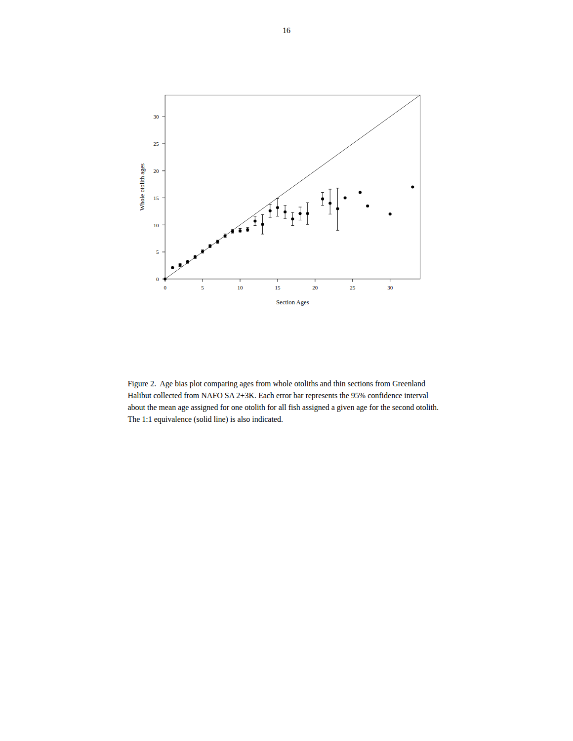16
Plot geometry (SVG user units): x data 0..34 -> px 90..700 y data 0..34 -> px 470..30 0 5 10 15 20 25 30 0 5 10 15 20 25 30 Section Ages Whole otolith ages
Figure 2. Age bias plot comparing ages from whole otoliths and thin sections from Greenland Halibut collected from NAFO SA 2+3K. Each error bar represents the 95% confidence interval about the mean age assigned for one otolith for all fish assigned a given age for the second otolith. The 1:1 equivalence (solid line) is also indicated.